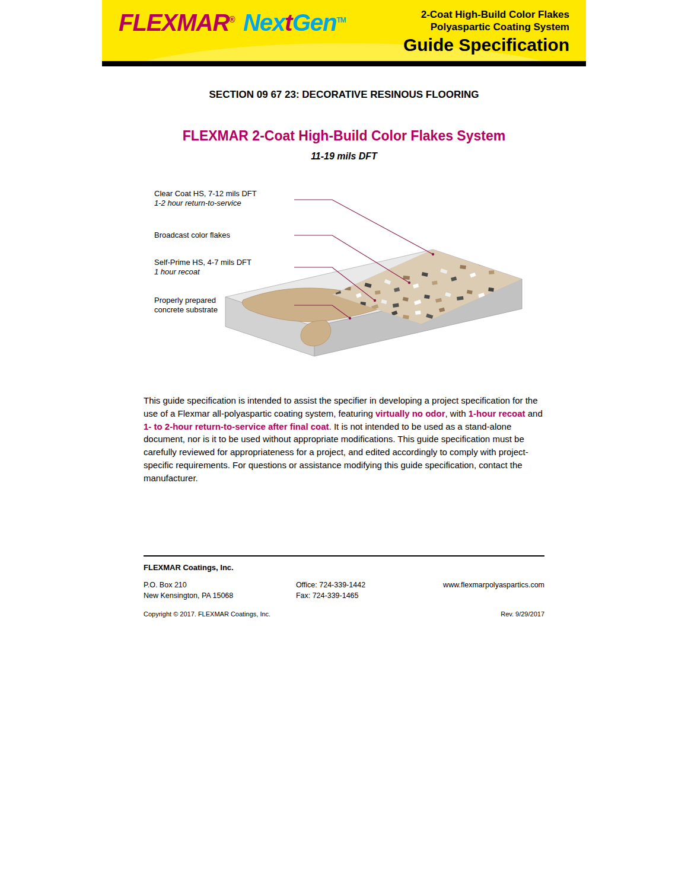FLEXMAR®Nex tGen TM
2-Coat High-Build Color Flakes
Polyaspartic Coating System
Guide Specification
SECTION 09 67 23: DECORATIVE RESINOUS FLOORING
FLEXMAR 2-Coat High-Build Color Flakes System
11-19 mils DFT
Cross-section diagram of the FLEXMAR 2-Coat High-Build Color Flakes System A concrete slab with a self-priming high-solids base coat, broadcast color flakes, and a clear high-solids top coat. Clear Coat HS, 7-12 mils DFT 1-2 hour return-to-service Broadcast color flakes Self-Prime HS, 4-7 mils DFT 1 hour recoat Properly prepared concrete substrate
This guide specification is intended to assist the specifier in developing a project specification for the use of a Flexmar all-polyaspartic coating system, featuring virtually no odor, with 1-hour recoat and 1- to 2-hour return-to-service after final coat. It is not intended to be used as a stand-alone document, nor is it to be used without appropriate modifications. This guide specification must be carefully reviewed for appropriateness for a project, and edited accordingly to comply with project-specific requirements. For questions or assistance modifying this guide specification, contact the manufacturer.
FLEXMAR Coatings, Inc.
| P.O. Box 210 New Kensington, PA 15068 | Office: 724-339-1442 Fax: 724-339-1465 | www.flexmarpolyaspartics.com |
Copyright © 2017. FLEXMAR Coatings, Inc. Rev. 9/29/2017